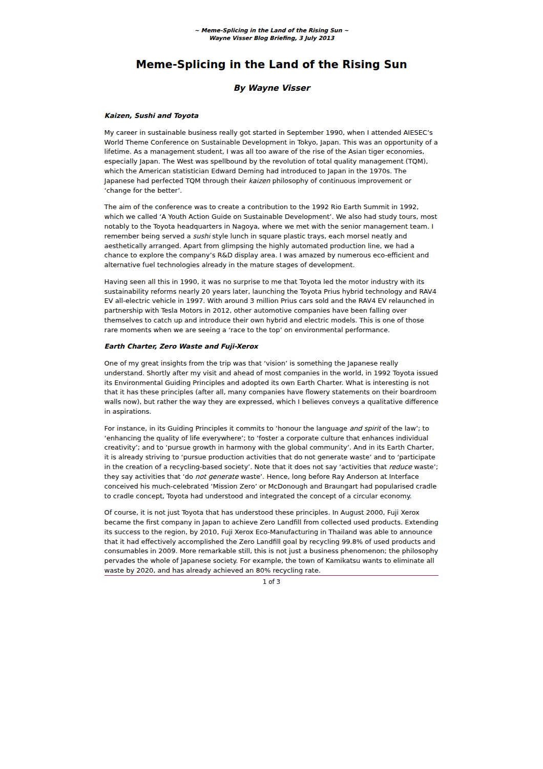~ Meme-Splicing in the Land of the Rising Sun ~
Wayne Visser Blog Briefing, 3 July 2013
Meme-Splicing in the Land of the Rising Sun
By Wayne Visser
Kaizen, Sushi and Toyota
My career in sustainable business really got started in September 1990, when I attended AIESEC’s World Theme Conference on Sustainable Development in Tokyo, Japan. This was an opportunity of a lifetime. As a management student, I was all too aware of the rise of the Asian tiger economies, especially Japan. The West was spellbound by the revolution of total quality management (TQM), which the American statistician Edward Deming had introduced to Japan in the 1970s. The Japanese had perfected TQM through their kaizen philosophy of continuous improvement or ‘change for the better’.
The aim of the conference was to create a contribution to the 1992 Rio Earth Summit in 1992, which we called ‘A Youth Action Guide on Sustainable Development’. We also had study tours, most notably to the Toyota headquarters in Nagoya, where we met with the senior management team. I remember being served a sushi style lunch in square plastic trays, each morsel neatly and aesthetically arranged. Apart from glimpsing the highly automated production line, we had a chance to explore the company’s R&D display area. I was amazed by numerous eco-efficient and alternative fuel technologies already in the mature stages of development.
Having seen all this in 1990, it was no surprise to me that Toyota led the motor industry with its sustainability reforms nearly 20 years later, launching the Toyota Prius hybrid technology and RAV4 EV all-electric vehicle in 1997. With around 3 million Prius cars sold and the RAV4 EV relaunched in partnership with Tesla Motors in 2012, other automotive companies have been falling over themselves to catch up and introduce their own hybrid and electric models. This is one of those rare moments when we are seeing a ‘race to the top’ on environmental performance.
Earth Charter, Zero Waste and Fuji-Xerox
One of my great insights from the trip was that ‘vision’ is something the Japanese really understand. Shortly after my visit and ahead of most companies in the world, in 1992 Toyota issued its Environmental Guiding Principles and adopted its own Earth Charter. What is interesting is not that it has these principles (after all, many companies have flowery statements on their boardroom walls now), but rather the way they are expressed, which I believes conveys a qualitative difference in aspirations.
For instance, in its Guiding Principles it commits to ‘honour the language and spirit of the law’; to ‘enhancing the quality of life everywhere’; to ‘foster a corporate culture that enhances individual creativity’; and to ‘pursue growth in harmony with the global community’. And in its Earth Charter, it is already striving to ‘pursue production activities that do not generate waste’ and to ‘participate in the creation of a recycling-based society’. Note that it does not say ‘activities that reduce waste’; they say activities that ‘do not generate waste’. Hence, long before Ray Anderson at Interface conceived his much-celebrated ‘Mission Zero’ or McDonough and Braungart had popularised cradle to cradle concept, Toyota had understood and integrated the concept of a circular economy.
Of course, it is not just Toyota that has understood these principles. In August 2000, Fuji Xerox became the first company in Japan to achieve Zero Landfill from collected used products. Extending its success to the region, by 2010, Fuji Xerox Eco-Manufacturing in Thailand was able to announce that it had effectively accomplished the Zero Landfill goal by recycling 99.8% of used products and consumables in 2009. More remarkable still, this is not just a business phenomenon; the philosophy pervades the whole of Japanese society. For example, the town of Kamikatsu wants to eliminate all waste by 2020, and has already achieved an 80% recycling rate.
1 of 3